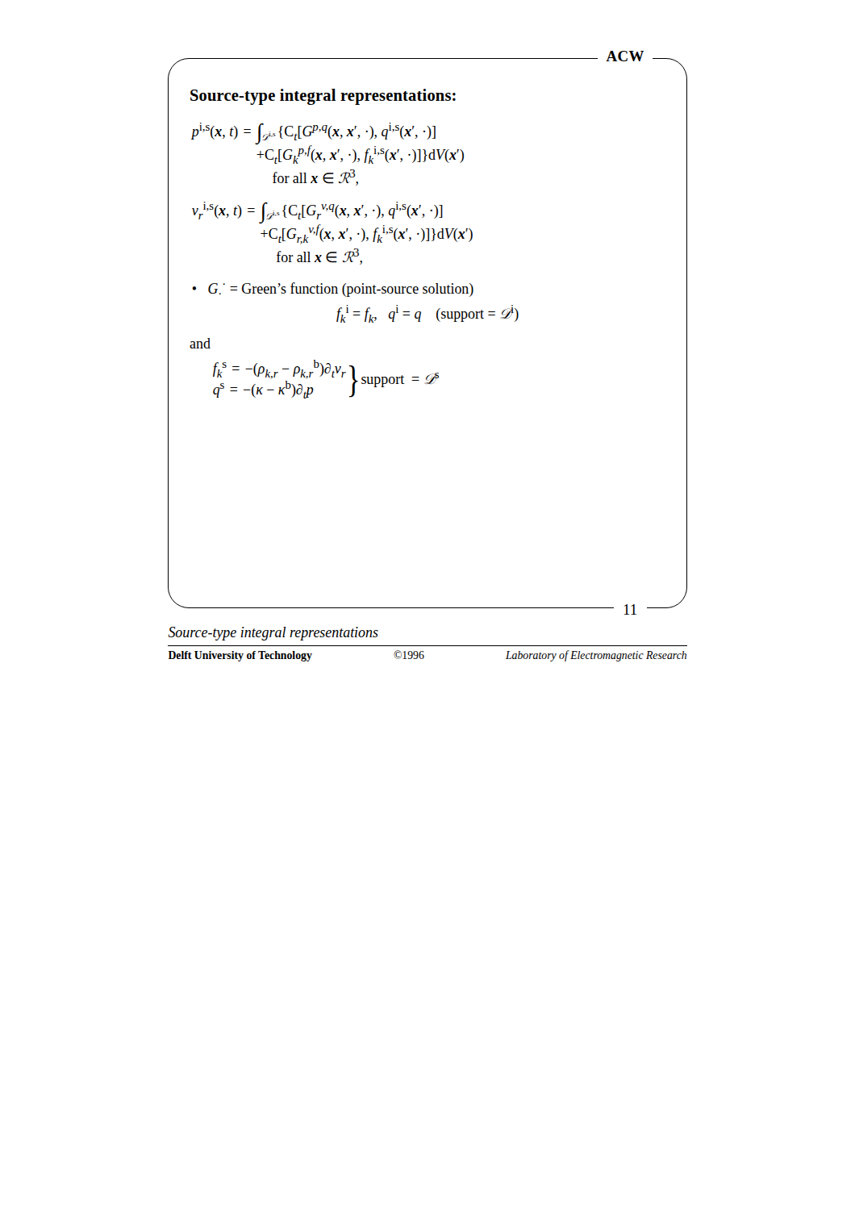ACW
Source-type integral representations:
pi,s(x, t)
=
∫𝒟i,s{Ct[Gp,q(x, x′, ·), qi,s(x′, ·)]
+Ct[Gkp,f(x, x′, ·), fki,s(x′, ·)]}dV(x′)
for all x ∈ ℛ3,
vri,s(x, t)
=
∫𝒟i,s{Ct[Grv,q(x, x′, ·), qi,s(x′, ·)]
+Ct[Gr,kv,f(x, x′, ·), fki,s(x′, ·)]}dV(x′)
for all x ∈ ℛ3,
G·· = Green’s function (point-source solution)
fki = fk, qi = q (support = 𝒟i)
and
fks
=
−(ρk,r − ρk,rb)∂tvr
qs
=
−(κ − κb)∂tp
}
support = 𝒟s
11
Source-type integral representations
Delft University of Technology
©1996
Laboratory of Electromagnetic Research